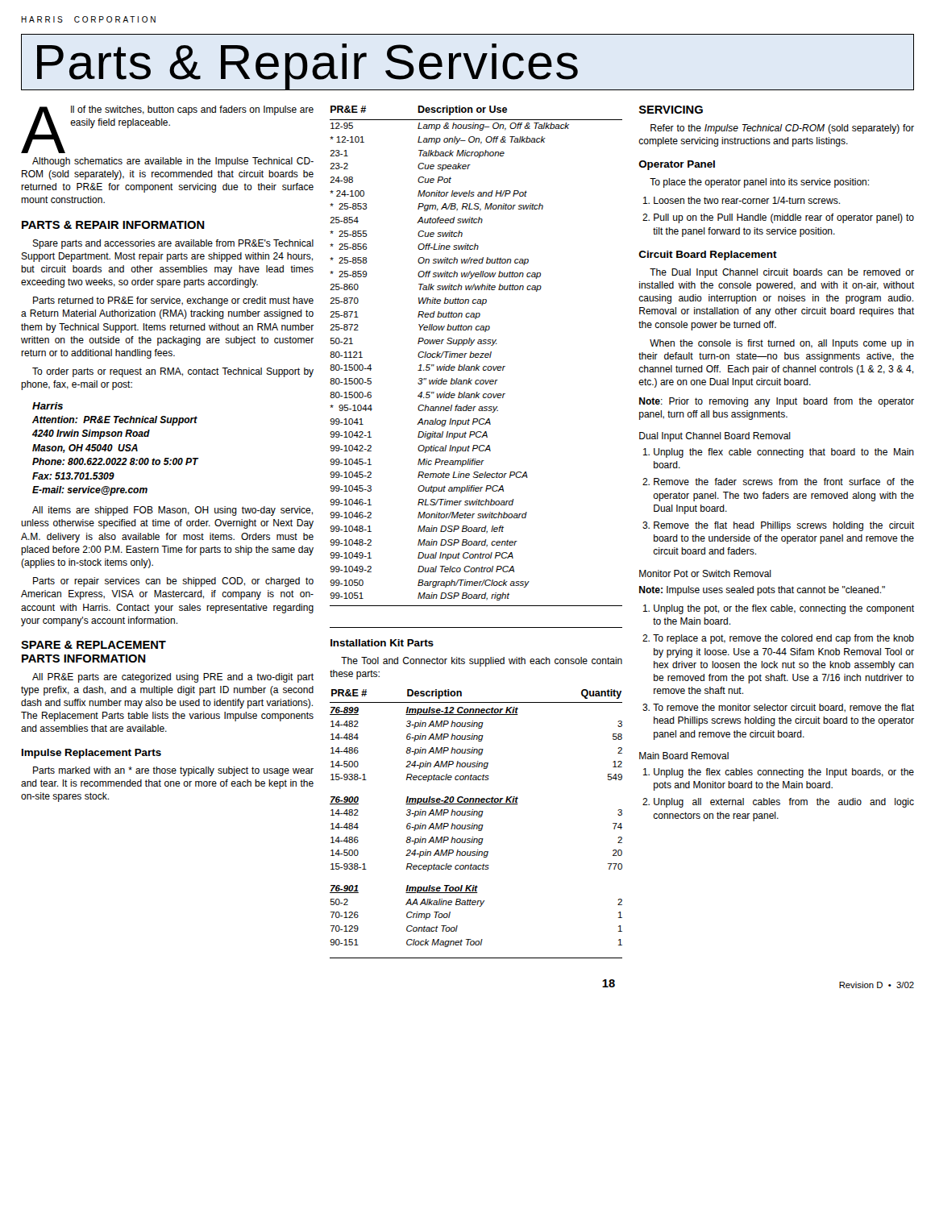HARRIS CORPORATION
Parts & Repair Services
A
ll of the switches, button caps and faders on Impulse are easily field replaceable.
Although schematics are available in the Impulse Technical CD-ROM (sold separately), it is recommended that circuit boards be returned to PR&E for component servicing due to their surface mount construction.
PARTS & REPAIR INFORMATION
Spare parts and accessories are available from PR&E's Technical Support Department. Most repair parts are shipped within 24 hours, but circuit boards and other assemblies may have lead times exceeding two weeks, so order spare parts accordingly.
Parts returned to PR&E for service, exchange or credit must have a Return Material Authorization (RMA) tracking number assigned to them by Technical Support. Items returned without an RMA number written on the outside of the packaging are subject to customer return or to additional handling fees.
To order parts or request an RMA, contact Technical Support by phone, fax, e-mail or post:
Harris
Attention: PR&E Technical Support
4240 Irwin Simpson Road
Mason, OH 45040 USA
Phone: 800.622.0022 8:00 to 5:00 PT
Fax: 513.701.5309
E-mail: service@pre.com
All items are shipped FOB Mason, OH using two-day service, unless otherwise specified at time of order. Overnight or Next Day A.M. delivery is also available for most items. Orders must be placed before 2:00 P.M. Eastern Time for parts to ship the same day (applies to in-stock items only).
Parts or repair services can be shipped COD, or charged to American Express, VISA or Mastercard, if company is not on-account with Harris. Contact your sales representative regarding your company's account information.
SPARE & REPLACEMENT
PARTS INFORMATION
All PR&E parts are categorized using PRE and a two-digit part type prefix, a dash, and a multiple digit part ID number (a second dash and suffix number may also be used to identify part variations). The Replacement Parts table lists the various Impulse components and assemblies that are available.
Impulse Replacement Parts
Parts marked with an * are those typically subject to usage wear and tear. It is recommended that one or more of each be kept in the on-site spares stock.
| PR&E # | Description or Use |
| --- | --- |
| 12-95 | Lamp & housing– On, Off & Talkback |
| * 12-101 | Lamp only– On, Off & Talkback |
| 23-1 | Talkback Microphone |
| 23-2 | Cue speaker |
| 24-98 | Cue Pot |
| * 24-100 | Monitor levels and H/P Pot |
| * 25-853 | Pgm, A/B, RLS, Monitor switch |
| 25-854 | Autofeed switch |
| * 25-855 | Cue switch |
| * 25-856 | Off-Line switch |
| * 25-858 | On switch w/red button cap |
| * 25-859 | Off switch w/yellow button cap |
| 25-860 | Talk switch w/white button cap |
| 25-870 | White button cap |
| 25-871 | Red button cap |
| 25-872 | Yellow button cap |
| 50-21 | Power Supply assy. |
| 80-1121 | Clock/Timer bezel |
| 80-1500-4 | 1.5" wide blank cover |
| 80-1500-5 | 3" wide blank cover |
| 80-1500-6 | 4.5" wide blank cover |
| * 95-1044 | Channel fader assy. |
| 99-1041 | Analog Input PCA |
| 99-1042-1 | Digital Input PCA |
| 99-1042-2 | Optical Input PCA |
| 99-1045-1 | Mic Preamplifier |
| 99-1045-2 | Remote Line Selector PCA |
| 99-1045-3 | Output amplifier PCA |
| 99-1046-1 | RLS/Timer switchboard |
| 99-1046-2 | Monitor/Meter switchboard |
| 99-1048-1 | Main DSP Board, left |
| 99-1048-2 | Main DSP Board, center |
| 99-1049-1 | Dual Input Control PCA |
| 99-1049-2 | Dual Telco Control PCA |
| 99-1050 | Bargraph/Timer/Clock assy |
| 99-1051 | Main DSP Board, right |
Installation Kit Parts
The Tool and Connector kits supplied with each console contain these parts:
| PR&E # | Description | Quantity |
| --- | --- | --- |
| 76-899 | Impulse-12 Connector Kit |
| 14-482 | 3-pin AMP housing | 3 |
| 14-484 | 6-pin AMP housing | 58 |
| 14-486 | 8-pin AMP housing | 2 |
| 14-500 | 24-pin AMP housing | 12 |
| 15-938-1 | Receptacle contacts | 549 |
| 76-900 | Impulse-20 Connector Kit |
| 14-482 | 3-pin AMP housing | 3 |
| 14-484 | 6-pin AMP housing | 74 |
| 14-486 | 8-pin AMP housing | 2 |
| 14-500 | 24-pin AMP housing | 20 |
| 15-938-1 | Receptacle contacts | 770 |
| 76-901 | Impulse Tool Kit |
| 50-2 | AA Alkaline Battery | 2 |
| 70-126 | Crimp Tool | 1 |
| 70-129 | Contact Tool | 1 |
| 90-151 | Clock Magnet Tool | 1 |
SERVICING
Refer to the Impulse Technical CD-ROM (sold separately) for complete servicing instructions and parts listings.
Operator Panel
To place the operator panel into its service position:
Loosen the two rear-corner 1/4-turn screws.
Pull up on the Pull Handle (middle rear of operator panel) to tilt the panel forward to its service position.
Circuit Board Replacement
The Dual Input Channel circuit boards can be removed or installed with the console powered, and with it on-air, without causing audio interruption or noises in the program audio. Removal or installation of any other circuit board requires that the console power be turned off.
When the console is first turned on, all Inputs come up in their default turn-on state—no bus assignments active, the channel turned Off. Each pair of channel controls (1 & 2, 3 & 4, etc.) are on one Dual Input circuit board.
Note: Prior to removing any Input board from the operator panel, turn off all bus assignments.
Dual Input Channel Board Removal
Unplug the flex cable connecting that board to the Main board.
Remove the fader screws from the front surface of the operator panel. The two faders are removed along with the Dual Input board.
Remove the flat head Phillips screws holding the circuit board to the underside of the operator panel and remove the circuit board and faders.
Monitor Pot or Switch Removal
Note: Impulse uses sealed pots that cannot be "cleaned."
Unplug the pot, or the flex cable, connecting the component to the Main board.
To replace a pot, remove the colored end cap from the knob by prying it loose. Use a 70-44 Sifam Knob Removal Tool or hex driver to loosen the lock nut so the knob assembly can be removed from the pot shaft. Use a 7/16 inch nutdriver to remove the shaft nut.
To remove the monitor selector circuit board, remove the flat head Phillips screws holding the circuit board to the operator panel and remove the circuit board.
Main Board Removal
Unplug the flex cables connecting the Input boards, or the pots and Monitor board to the Main board.
Unplug all external cables from the audio and logic connectors on the rear panel.
18
Revision D • 3/02